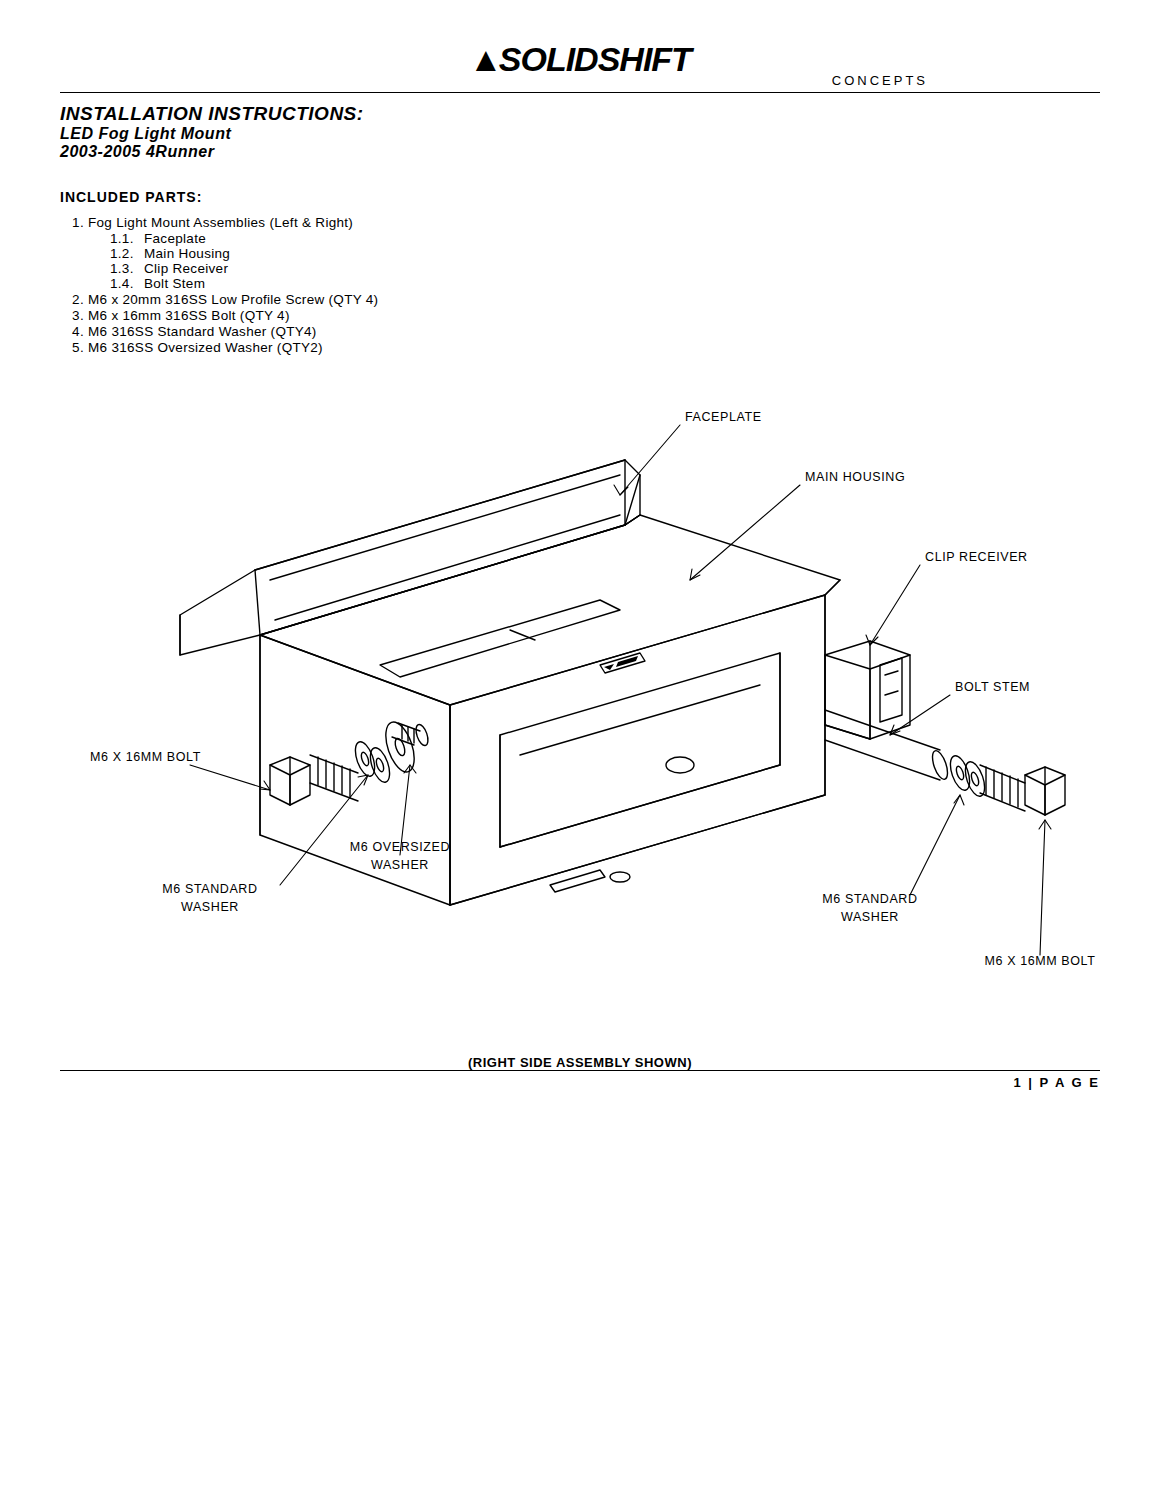▲SOLIDSHIFT
CONCEPTS
INSTALLATION INSTRUCTIONS:
LED Fog Light Mount
2003-2005 4Runner
INCLUDED PARTS:
Fog Light Mount Assemblies (Left & Right)
Faceplate
Main Housing
Clip Receiver
Bolt Stem
M6 x 20mm 316SS Low Profile Screw (QTY 4)
M6 x 16mm 316SS Bolt (QTY 4)
M6 316SS Standard Washer (QTY4)
M6 316SS Oversized Washer (QTY2)
FACEPLATE MAIN HOUSING CLIP RECEIVER BOLT STEM M6 X 16MM BOLT M6 STANDARD WASHER M6 OVERSIZED WASHER M6 STANDARD WASHER M6 X 16MM BOLT
(RIGHT SIDE ASSEMBLY SHOWN)
1 | P A G E